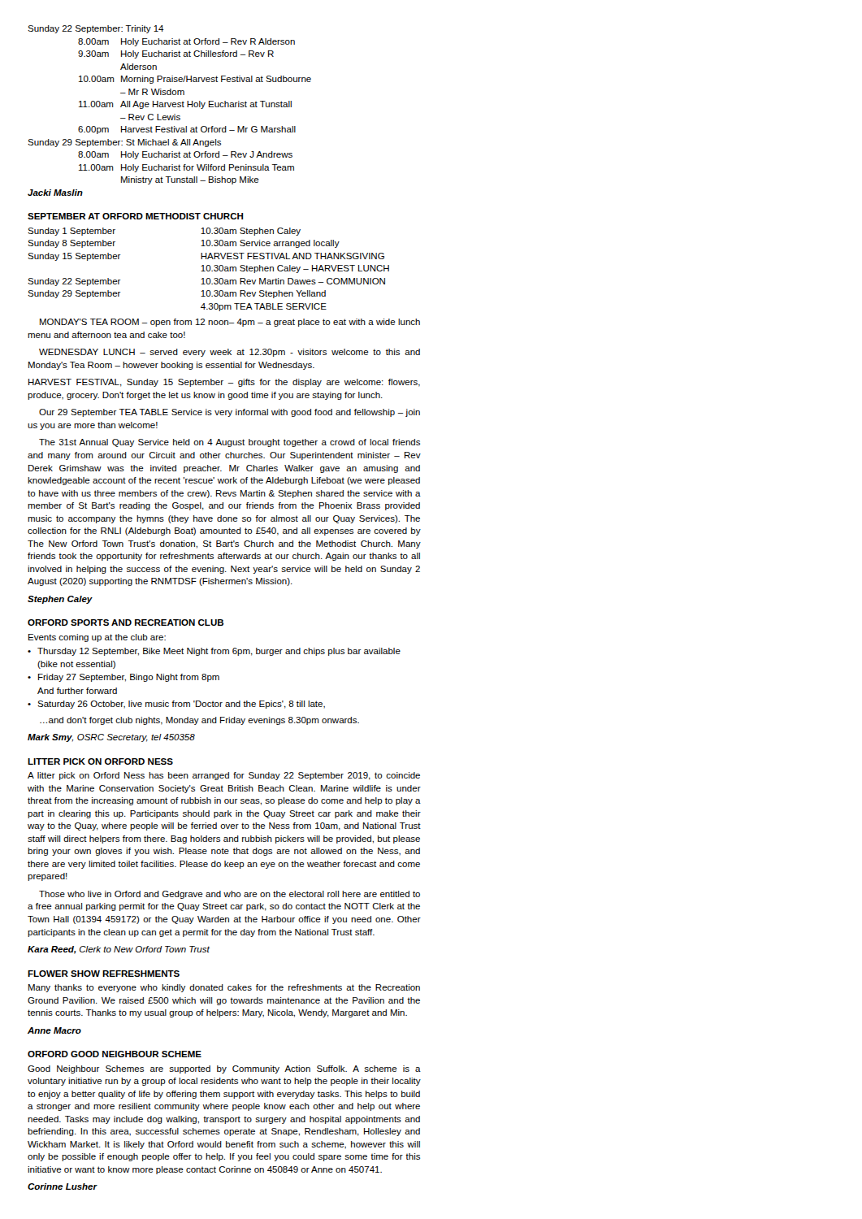Sunday 22 September: Trinity 14
8.00am Holy Eucharist at Orford – Rev R Alderson
9.30am Holy Eucharist at Chillesford – Rev R
Alderson
10.00am Morning Praise/Harvest Festival at Sudbourne
– Mr R Wisdom
11.00am All Age Harvest Holy Eucharist at Tunstall
– Rev C Lewis
6.00pm Harvest Festival at Orford – Mr G Marshall
Sunday 29 September: St Michael & All Angels
8.00am Holy Eucharist at Orford – Rev J Andrews
11.00am Holy Eucharist for Wilford Peninsula Team
Ministry at Tunstall – Bishop Mike
Jacki Maslin
September at Orford Methodist Church
| Sunday 1 September | 10.30am Stephen Caley |
| Sunday 8 September | 10.30am Service arranged locally |
| Sunday 15 September | HARVEST FESTIVAL AND THANKSGIVING |
| | 10.30am Stephen Caley – HARVEST LUNCH |
| Sunday 22 September | 10.30am Rev Martin Dawes – COMMUNION |
| Sunday 29 September | 10.30am Rev Stephen Yelland 4.30pm TEA TABLE SERVICE |
MONDAY'S TEA ROOM – open from 12 noon– 4pm – a great place to eat with a wide lunch menu and afternoon tea and cake too!
WEDNESDAY LUNCH – served every week at 12.30pm - visitors welcome to this and Monday's Tea Room – however booking is essential for Wednesdays.
HARVEST FESTIVAL, Sunday 15 September – gifts for the display are welcome: flowers, produce, grocery. Don't forget the let us know in good time if you are staying for lunch.
Our 29 September TEA TABLE Service is very informal with good food and fellowship – join us you are more than welcome!
The 31st Annual Quay Service held on 4 August brought together a crowd of local friends and many from around our Circuit and other churches. Our Superintendent minister – Rev Derek Grimshaw was the invited preacher. Mr Charles Walker gave an amusing and knowledgeable account of the recent 'rescue' work of the Aldeburgh Lifeboat (we were pleased to have with us three members of the crew). Revs Martin & Stephen shared the service with a member of St Bart's reading the Gospel, and our friends from the Phoenix Brass provided music to accompany the hymns (they have done so for almost all our Quay Services). The collection for the RNLI (Aldeburgh Boat) amounted to £540, and all expenses are covered by The New Orford Town Trust's donation, St Bart's Church and the Methodist Church. Many friends took the opportunity for refreshments afterwards at our church. Again our thanks to all involved in helping the success of the evening. Next year's service will be held on Sunday 2 August (2020) supporting the RNMTDSF (Fishermen's Mission).
Stephen Caley
Orford Sports and Recreation Club
Events coming up at the club are:
Thursday 12 September, Bike Meet Night from 6pm, burger and chips plus bar available (bike not essential)
Friday 27 September, Bingo Night from 8pm
And further forward
Saturday 26 October, live music from 'Doctor and the Epics', 8 till late,
…and don't forget club nights, Monday and Friday evenings 8.30pm onwards.
Mark Smy, OSRC Secretary, tel 450358
Litter Pick on Orford Ness
A litter pick on Orford Ness has been arranged for Sunday 22 September 2019, to coincide with the Marine Conservation Society's Great British Beach Clean. Marine wildlife is under threat from the increasing amount of rubbish in our seas, so please do come and help to play a part in clearing this up. Participants should park in the Quay Street car park and make their way to the Quay, where people will be ferried over to the Ness from 10am, and National Trust staff will direct helpers from there. Bag holders and rubbish pickers will be provided, but please bring your own gloves if you wish. Please note that dogs are not allowed on the Ness, and there are very limited toilet facilities. Please do keep an eye on the weather forecast and come prepared!
Those who live in Orford and Gedgrave and who are on the electoral roll here are entitled to a free annual parking permit for the Quay Street car park, so do contact the NOTT Clerk at the Town Hall (01394 459172) or the Quay Warden at the Harbour office if you need one. Other participants in the clean up can get a permit for the day from the National Trust staff.
Kara Reed, Clerk to New Orford Town Trust
Flower Show Refreshments
Many thanks to everyone who kindly donated cakes for the refreshments at the Recreation Ground Pavilion. We raised £500 which will go towards maintenance at the Pavilion and the tennis courts. Thanks to my usual group of helpers: Mary, Nicola, Wendy, Margaret and Min.
Anne Macro
Orford Good Neighbour Scheme
Good Neighbour Schemes are supported by Community Action Suffolk. A scheme is a voluntary initiative run by a group of local residents who want to help the people in their locality to enjoy a better quality of life by offering them support with everyday tasks. This helps to build a stronger and more resilient community where people know each other and help out where needed. Tasks may include dog walking, transport to surgery and hospital appointments and befriending. In this area, successful schemes operate at Snape, Rendlesham, Hollesley and Wickham Market. It is likely that Orford would benefit from such a scheme, however this will only be possible if enough people offer to help. If you feel you could spare some time for this initiative or want to know more please contact Corinne on 450849 or Anne on 450741.
Corinne Lusher